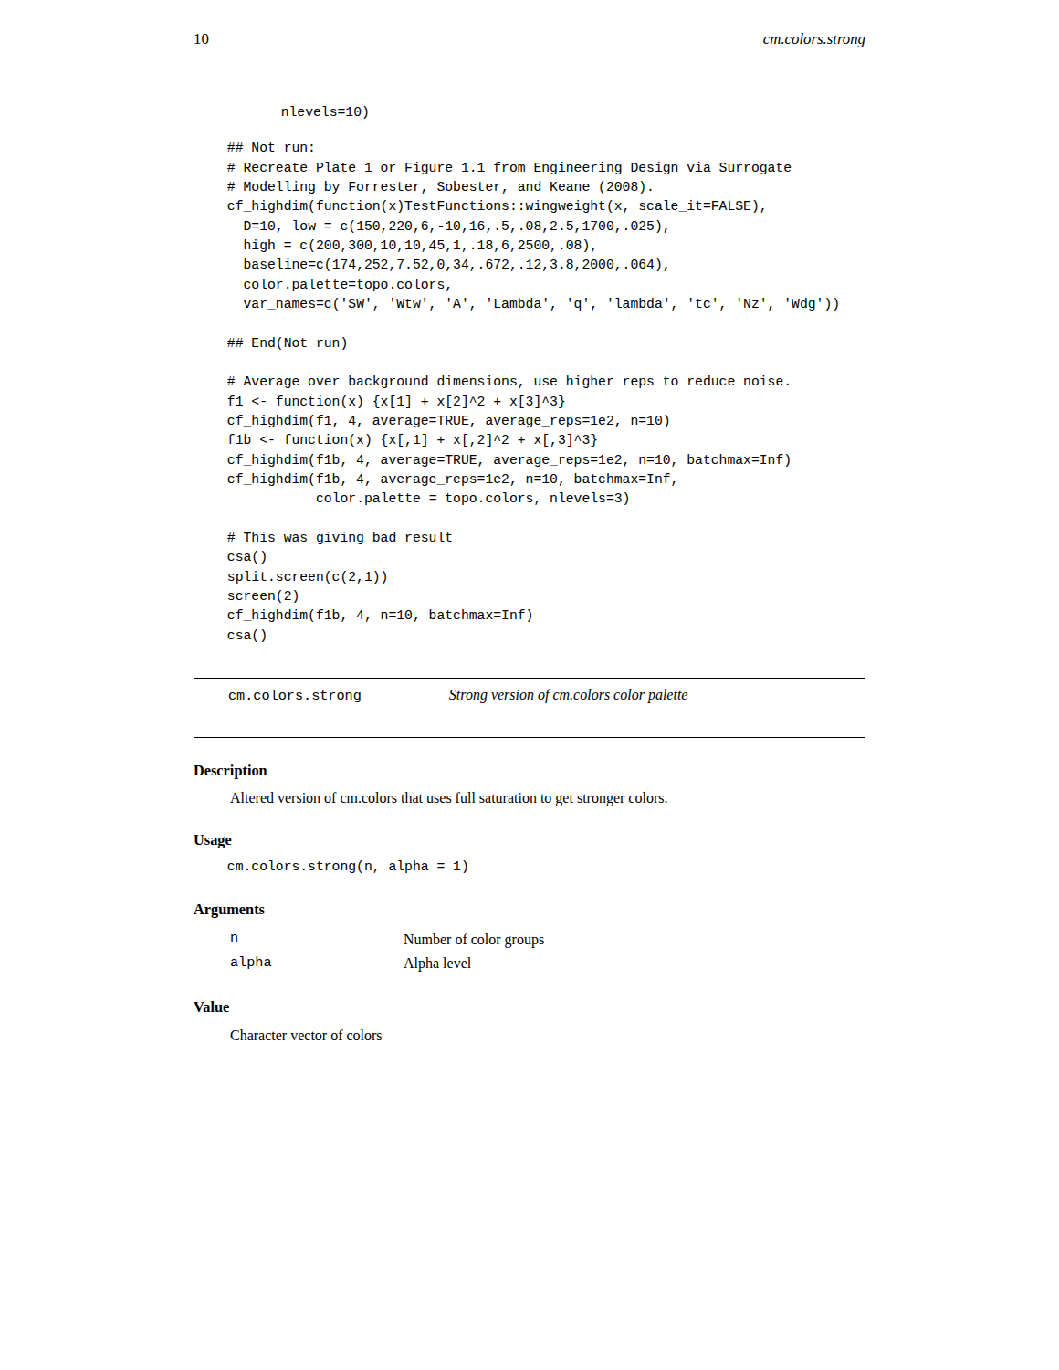10 cm.colors.strong
nlevels=10)
## Not run:
# Recreate Plate 1 or Figure 1.1 from Engineering Design via Surrogate
# Modelling by Forrester, Sobester, and Keane (2008).
cf_highdim(function(x)TestFunctions::wingweight(x, scale_it=FALSE),
  D=10, low = c(150,220,6,-10,16,.5,.08,2.5,1700,.025),
  high = c(200,300,10,10,45,1,.18,6,2500,.08),
  baseline=c(174,252,7.52,0,34,.672,.12,3.8,2000,.064),
  color.palette=topo.colors,
  var_names=c('SW', 'Wtw', 'A', 'Lambda', 'q', 'lambda', 'tc', 'Nz', 'Wdg'))

## End(Not run)

# Average over background dimensions, use higher reps to reduce noise.
f1 <- function(x) {x[1] + x[2]^2 + x[3]^3}
cf_highdim(f1, 4, average=TRUE, average_reps=1e2, n=10)
f1b <- function(x) {x[,1] + x[,2]^2 + x[,3]^3}
cf_highdim(f1b, 4, average=TRUE, average_reps=1e2, n=10, batchmax=Inf)
cf_highdim(f1b, 4, average_reps=1e2, n=10, batchmax=Inf,
           color.palette = topo.colors, nlevels=3)

# This was giving bad result
csa()
split.screen(c(2,1))
screen(2)
cf_highdim(f1b, 4, n=10, batchmax=Inf)
csa()
cm.colors.strong Strong version of cm.colors color palette
Description
Altered version of cm.colors that uses full saturation to get stronger colors.
Usage
cm.colors.strong(n, alpha = 1)
Arguments
| n | Number of color groups |
| alpha | Alpha level |
Value
Character vector of colors